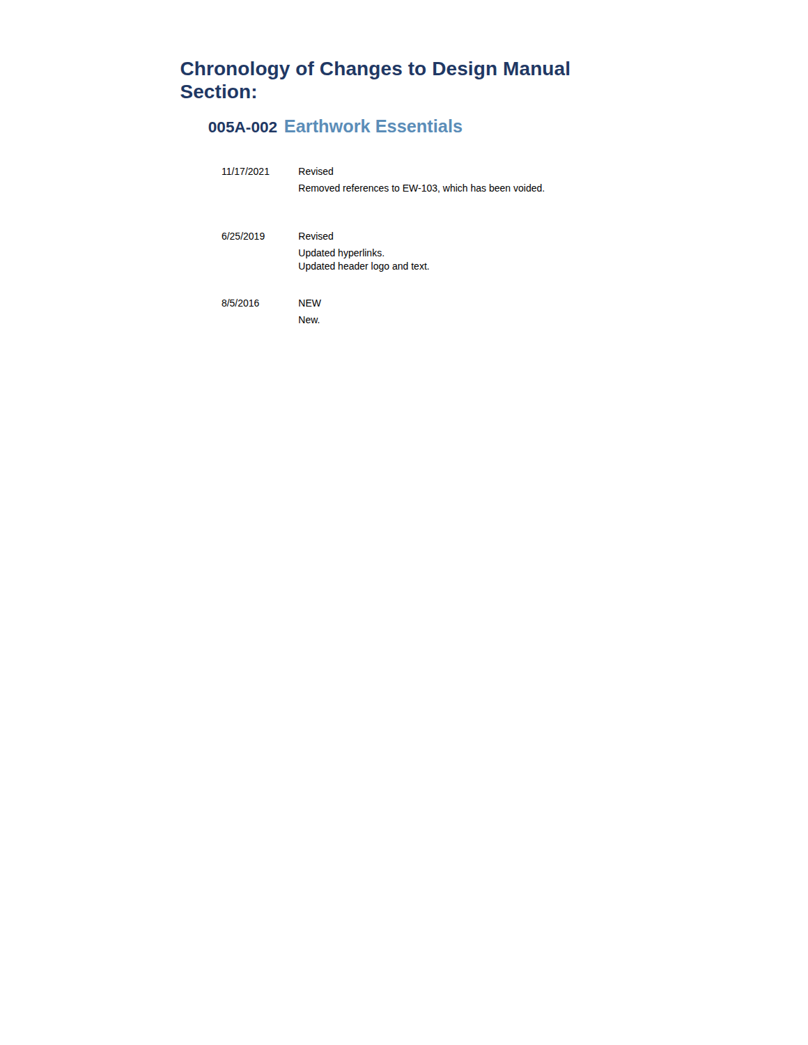Chronology of Changes to Design Manual Section:
005A-002 Earthwork Essentials
| 11/17/2021 | Revised Removed references to EW-103, which has been voided. |
| 6/25/2019 | Revised Updated hyperlinks. Updated header logo and text. |
| 8/5/2016 | NEW New. |